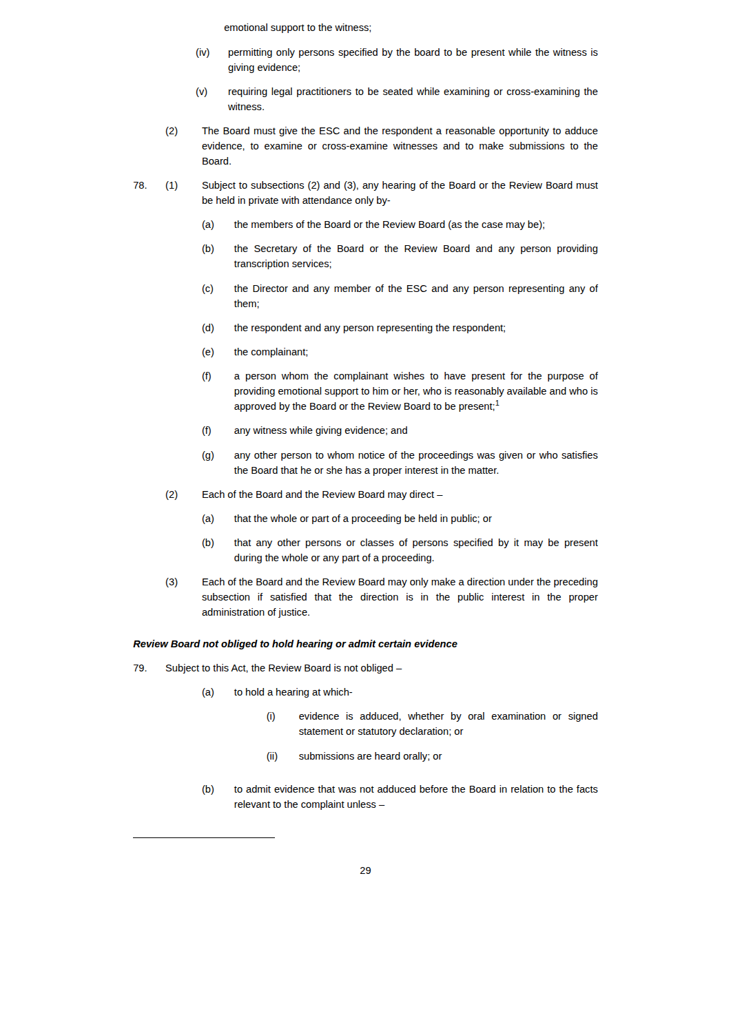emotional support to the witness;
(iv) permitting only persons specified by the board to be present while the witness is giving evidence;
(v) requiring legal practitioners to be seated while examining or cross-examining the witness.
(2) The Board must give the ESC and the respondent a reasonable opportunity to adduce evidence, to examine or cross-examine witnesses and to make submissions to the Board.
78. (1) Subject to subsections (2) and (3), any hearing of the Board or the Review Board must be held in private with attendance only by-
(a) the members of the Board or the Review Board (as the case may be);
(b) the Secretary of the Board or the Review Board and any person providing transcription services;
(c) the Director and any member of the ESC and any person representing any of them;
(d) the respondent and any person representing the respondent;
(e) the complainant;
(f) a person whom the complainant wishes to have present for the purpose of providing emotional support to him or her, who is reasonably available and who is approved by the Board or the Review Board to be present;1
(f) any witness while giving evidence; and
(g) any other person to whom notice of the proceedings was given or who satisfies the Board that he or she has a proper interest in the matter.
(2) Each of the Board and the Review Board may direct –
(a) that the whole or part of a proceeding be held in public; or
(b) that any other persons or classes of persons specified by it may be present during the whole or any part of a proceeding.
(3) Each of the Board and the Review Board may only make a direction under the preceding subsection if satisfied that the direction is in the public interest in the proper administration of justice.
Review Board not obliged to hold hearing or admit certain evidence
79. Subject to this Act, the Review Board is not obliged –
(a) to hold a hearing at which-
(i) evidence is adduced, whether by oral examination or signed statement or statutory declaration; or
(ii) submissions are heard orally; or
(b) to admit evidence that was not adduced before the Board in relation to the facts relevant to the complaint unless –
29